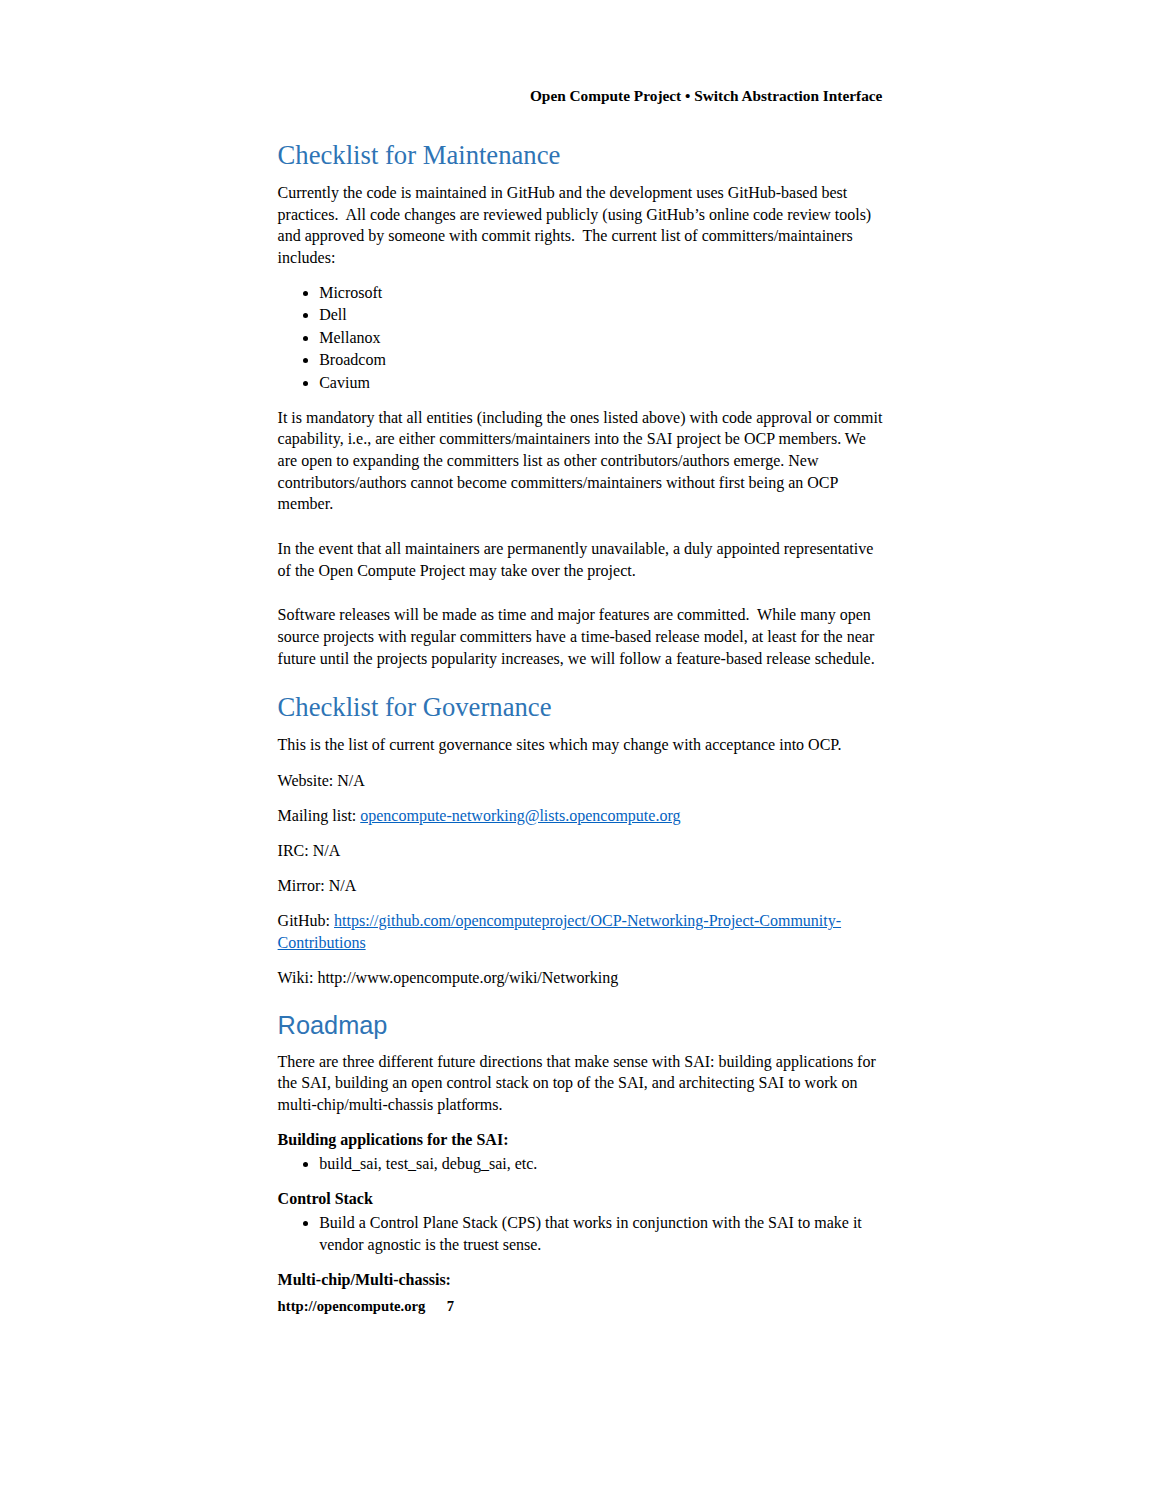Open Compute Project • Switch Abstraction Interface
Checklist for Maintenance
Currently the code is maintained in GitHub and the development uses GitHub-based best practices. All code changes are reviewed publicly (using GitHub’s online code review tools) and approved by someone with commit rights. The current list of committers/maintainers includes:
Microsoft
Dell
Mellanox
Broadcom
Cavium
It is mandatory that all entities (including the ones listed above) with code approval or commit capability, i.e., are either committers/maintainers into the SAI project be OCP members. We are open to expanding the committers list as other contributors/authors emerge. New contributors/authors cannot become committers/maintainers without first being an OCP member.
In the event that all maintainers are permanently unavailable, a duly appointed representative of the Open Compute Project may take over the project.
Software releases will be made as time and major features are committed. While many open source projects with regular committers have a time-based release model, at least for the near future until the projects popularity increases, we will follow a feature-based release schedule.
Checklist for Governance
This is the list of current governance sites which may change with acceptance into OCP.
Website: N/A
Mailing list: opencompute-networking@lists.opencompute.org
IRC: N/A
Mirror: N/A
GitHub: https://github.com/opencomputeproject/OCP-Networking-Project-Community-Contributions
Wiki: http://www.opencompute.org/wiki/Networking
Roadmap
There are three different future directions that make sense with SAI: building applications for the SAI, building an open control stack on top of the SAI, and architecting SAI to work on multi-chip/multi-chassis platforms.
Building applications for the SAI:
build_sai, test_sai, debug_sai, etc.
Control Stack
Build a Control Plane Stack (CPS) that works in conjunction with the SAI to make it vendor agnostic is the truest sense.
Multi-chip/Multi-chassis:
http://opencompute.org 7